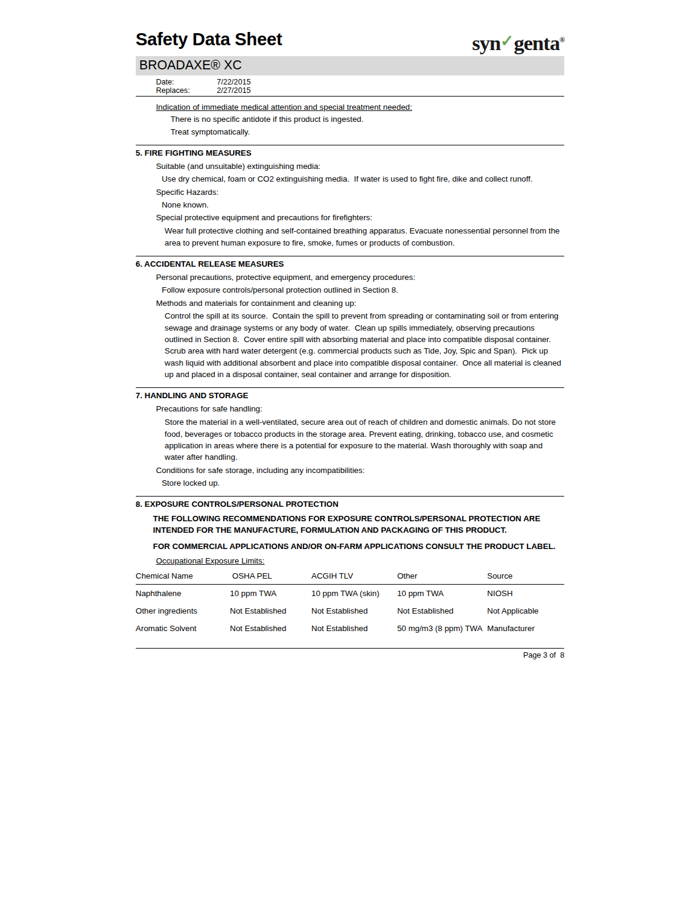Safety Data Sheet
syn✓genta®
BROADAXE® XC
Date: 7/22/2015
Replaces: 2/27/2015
Indication of immediate medical attention and special treatment needed:
There is no specific antidote if this product is ingested.
Treat symptomatically.
5. FIRE FIGHTING MEASURES
Suitable (and unsuitable) extinguishing media:
Use dry chemical, foam or CO2 extinguishing media. If water is used to fight fire, dike and collect runoff.
Specific Hazards:
None known.
Special protective equipment and precautions for firefighters:
Wear full protective clothing and self-contained breathing apparatus. Evacuate nonessential personnel from the area to prevent human exposure to fire, smoke, fumes or products of combustion.
6. ACCIDENTAL RELEASE MEASURES
Personal precautions, protective equipment, and emergency procedures:
Follow exposure controls/personal protection outlined in Section 8.
Methods and materials for containment and cleaning up:
Control the spill at its source. Contain the spill to prevent from spreading or contaminating soil or from entering sewage and drainage systems or any body of water. Clean up spills immediately, observing precautions outlined in Section 8. Cover entire spill with absorbing material and place into compatible disposal container. Scrub area with hard water detergent (e.g. commercial products such as Tide, Joy, Spic and Span). Pick up wash liquid with additional absorbent and place into compatible disposal container. Once all material is cleaned up and placed in a disposal container, seal container and arrange for disposition.
7. HANDLING AND STORAGE
Precautions for safe handling:
Store the material in a well-ventilated, secure area out of reach of children and domestic animals. Do not store food, beverages or tobacco products in the storage area. Prevent eating, drinking, tobacco use, and cosmetic application in areas where there is a potential for exposure to the material. Wash thoroughly with soap and water after handling.
Conditions for safe storage, including any incompatibilities:
Store locked up.
8. EXPOSURE CONTROLS/PERSONAL PROTECTION
THE FOLLOWING RECOMMENDATIONS FOR EXPOSURE CONTROLS/PERSONAL PROTECTION ARE INTENDED FOR THE MANUFACTURE, FORMULATION AND PACKAGING OF THIS PRODUCT.
FOR COMMERCIAL APPLICATIONS AND/OR ON-FARM APPLICATIONS CONSULT THE PRODUCT LABEL.
Occupational Exposure Limits:
| Chemical Name | OSHA PEL | ACGIH TLV | Other | Source |
| --- | --- | --- | --- | --- |
| Naphthalene | 10 ppm TWA | 10 ppm TWA (skin) | 10 ppm TWA | NIOSH |
| Other ingredients | Not Established | Not Established | Not Established | Not Applicable |
| Aromatic Solvent | Not Established | Not Established | 50 mg/m3 (8 ppm) TWA | Manufacturer |
Page 3 of 8